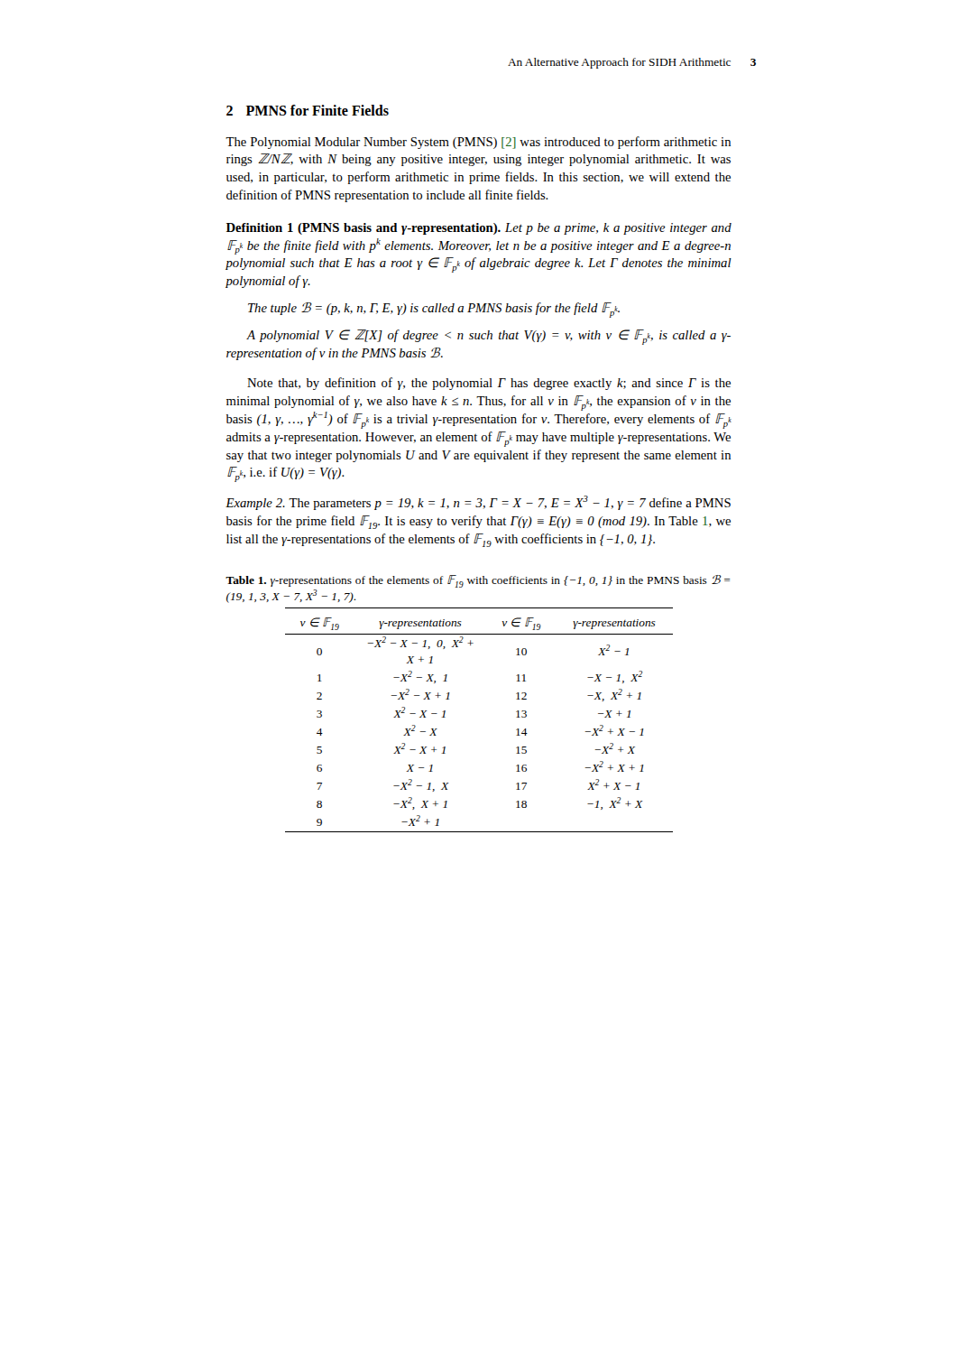An Alternative Approach for SIDH Arithmetic3
2 PMNS for Finite Fields
The Polynomial Modular Number System (PMNS) [2] was introduced to perform arithmetic in rings ℤ/Nℤ, with N being any positive integer, using integer polynomial arithmetic. It was used, in particular, to perform arithmetic in prime fields. In this section, we will extend the definition of PMNS representation to include all finite fields.
Definition 1 (PMNS basis and γ-representation). Let p be a prime, k a positive integer and 𝔽pk be the finite field with pk elements. Moreover, let n be a positive integer and E a degree-n polynomial such that E has a root γ ∈ 𝔽pk of algebraic degree k. Let Γ denotes the minimal polynomial of γ.
The tuple ℬ = (p, k, n, Γ, E, γ) is called a PMNS basis for the field 𝔽pk.
A polynomial V ∈ ℤ[X] of degree < n such that V(γ) = v, with v ∈ 𝔽pk, is called a γ-representation of v in the PMNS basis ℬ.
Note that, by definition of γ, the polynomial Γ has degree exactly k; and since Γ is the minimal polynomial of γ, we also have k ≤ n. Thus, for all v in 𝔽pk, the expansion of v in the basis (1, γ, …, γk−1) of 𝔽pk is a trivial γ-representation for v. Therefore, every elements of 𝔽pk admits a γ-representation. However, an element of 𝔽pk may have multiple γ-representations. We say that two integer polynomials U and V are equivalent if they represent the same element in 𝔽pk, i.e. if U(γ) = V(γ).
Example 2. The parameters p = 19, k = 1, n = 3, Γ = X − 7, E = X3 − 1, γ = 7 define a PMNS basis for the prime field 𝔽19. It is easy to verify that Γ(γ) ≡ E(γ) ≡ 0 (mod 19). In Table 1, we list all the γ-representations of the elements of 𝔽19 with coefficients in {−1, 0, 1}.
Table 1. γ-representations of the elements of 𝔽19 with coefficients in {−1, 0, 1} in the PMNS basis ℬ = (19, 1, 3, X − 7, X3 − 1, 7).
| v ∈ 𝔽 19 | γ-representations | v ∈ 𝔽 19 | γ-representations |
| --- | --- | --- | --- |
| 0 | −X 2 − X − 1, 0, X 2 + X + 1 | 10 | X 2 − 1 |
| 1 | −X 2 − X, 1 | 11 | −X − 1, X 2 |
| 2 | −X 2 − X + 1 | 12 | −X, X 2 + 1 |
| 3 | X 2 − X − 1 | 13 | −X + 1 |
| 4 | X 2 − X | 14 | −X 2 + X − 1 |
| 5 | X 2 − X + 1 | 15 | −X 2 + X |
| 6 | X − 1 | 16 | −X 2 + X + 1 |
| 7 | −X 2 − 1, X | 17 | X 2 + X − 1 |
| 8 | −X 2 , X + 1 | 18 | −1, X 2 + X |
| 9 | −X 2 + 1 | | |